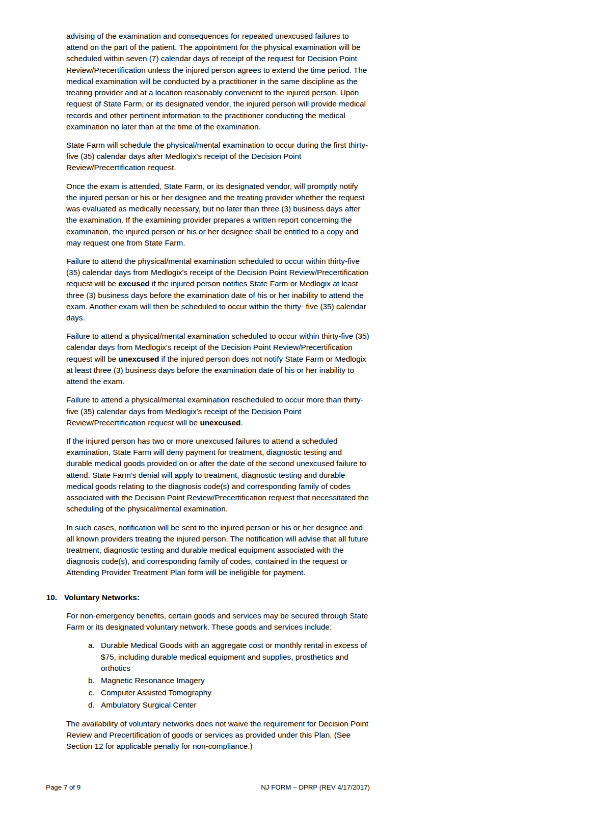advising of the examination and consequences for repeated unexcused failures to attend on the part of the patient. The appointment for the physical examination will be scheduled within seven (7) calendar days of receipt of the request for Decision Point Review/Precertification unless the injured person agrees to extend the time period. The medical examination will be conducted by a practitioner in the same discipline as the treating provider and at a location reasonably convenient to the injured person. Upon request of State Farm, or its designated vendor, the injured person will provide medical records and other pertinent information to the practitioner conducting the medical examination no later than at the time of the examination.
State Farm will schedule the physical/mental examination to occur during the first thirty-five (35) calendar days after Medlogix's receipt of the Decision Point Review/Precertification request.
Once the exam is attended, State Farm, or its designated vendor, will promptly notify the injured person or his or her designee and the treating provider whether the request was evaluated as medically necessary, but no later than three (3) business days after the examination. If the examining provider prepares a written report concerning the examination, the injured person or his or her designee shall be entitled to a copy and may request one from State Farm.
Failure to attend the physical/mental examination scheduled to occur within thirty-five (35) calendar days from Medlogix's receipt of the Decision Point Review/Precertification request will be excused if the injured person notifies State Farm or Medlogix at least three (3) business days before the examination date of his or her inability to attend the exam. Another exam will then be scheduled to occur within the thirty- five (35) calendar days.
Failure to attend a physical/mental examination scheduled to occur within thirty-five (35) calendar days from Medlogix's receipt of the Decision Point Review/Precertification request will be unexcused if the injured person does not notify State Farm or Medlogix at least three (3) business days before the examination date of his or her inability to attend the exam.
Failure to attend a physical/mental examination rescheduled to occur more than thirty-five (35) calendar days from Medlogix's receipt of the Decision Point Review/Precertification request will be unexcused.
If the injured person has two or more unexcused failures to attend a scheduled examination, State Farm will deny payment for treatment, diagnostic testing and durable medical goods provided on or after the date of the second unexcused failure to attend. State Farm's denial will apply to treatment, diagnostic testing and durable medical goods relating to the diagnosis code(s) and corresponding family of codes associated with the Decision Point Review/Precertification request that necessitated the scheduling of the physical/mental examination.
In such cases, notification will be sent to the injured person or his or her designee and all known providers treating the injured person. The notification will advise that all future treatment, diagnostic testing and durable medical equipment associated with the diagnosis code(s), and corresponding family of codes, contained in the request or Attending Provider Treatment Plan form will be ineligible for payment.
10. Voluntary Networks:
For non-emergency benefits, certain goods and services may be secured through State Farm or its designated voluntary network. These goods and services include:
Durable Medical Goods with an aggregate cost or monthly rental in excess of $75, including durable medical equipment and supplies, prosthetics and orthotics
Magnetic Resonance Imagery
Computer Assisted Tomography
Ambulatory Surgical Center
The availability of voluntary networks does not waive the requirement for Decision Point Review and Precertification of goods or services as provided under this Plan. (See Section 12 for applicable penalty for non-compliance.)
Page 7 of 9 NJ FORM – DPRP (REV 4/17/2017)